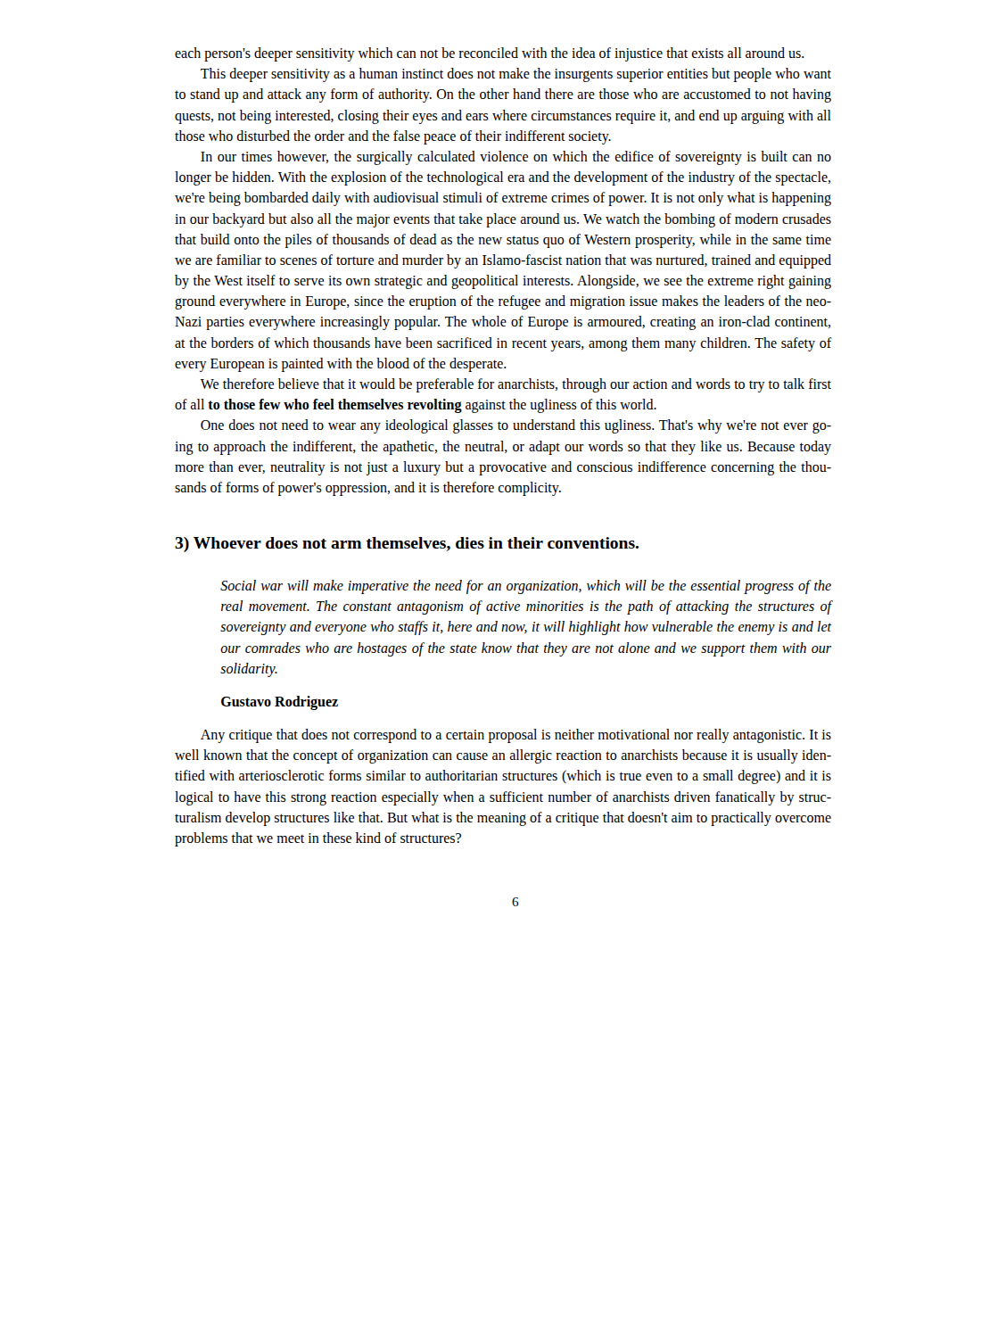each person's deeper sensitivity which can not be reconciled with the idea of injustice that exists all around us.
This deeper sensitivity as a human instinct does not make the insurgents superior entities but people who want to stand up and attack any form of authority. On the other hand there are those who are accustomed to not having quests, not being interested, closing their eyes and ears where circumstances require it, and end up arguing with all those who disturbed the order and the false peace of their indifferent society.
In our times however, the surgically calculated violence on which the edifice of sovereignty is built can no longer be hidden. With the explosion of the technological era and the development of the industry of the spectacle, we're being bombarded daily with audiovisual stimuli of extreme crimes of power. It is not only what is happening in our backyard but also all the major events that take place around us. We watch the bombing of modern crusades that build onto the piles of thousands of dead as the new status quo of Western prosperity, while in the same time we are familiar to scenes of torture and murder by an Islamo-fascist nation that was nurtured, trained and equipped by the West itself to serve its own strategic and geopolitical interests. Alongside, we see the extreme right gaining ground everywhere in Europe, since the eruption of the refugee and migration issue makes the leaders of the neo-Nazi parties everywhere increasingly popular. The whole of Europe is armoured, creating an iron-clad continent, at the borders of which thousands have been sacrificed in recent years, among them many children. The safety of every European is painted with the blood of the desperate.
We therefore believe that it would be preferable for anarchists, through our action and words to try to talk first of all to those few who feel themselves revolting against the ugliness of this world.
One does not need to wear any ideological glasses to understand this ugliness. That's why we're not ever going to approach the indifferent, the apathetic, the neutral, or adapt our words so that they like us. Because today more than ever, neutrality is not just a luxury but a provocative and conscious indifference concerning the thousands of forms of power's oppression, and it is therefore complicity.
3) Whoever does not arm themselves, dies in their conventions.
Social war will make imperative the need for an organization, which will be the essential progress of the real movement. The constant antagonism of active minorities is the path of attacking the structures of sovereignty and everyone who staffs it, here and now, it will highlight how vulnerable the enemy is and let our comrades who are hostages of the state know that they are not alone and we support them with our solidarity.
Gustavo Rodriguez
Any critique that does not correspond to a certain proposal is neither motivational nor really antagonistic. It is well known that the concept of organization can cause an allergic reaction to anarchists because it is usually identified with arteriosclerotic forms similar to authoritarian structures (which is true even to a small degree) and it is logical to have this strong reaction especially when a sufficient number of anarchists driven fanatically by structuralism develop structures like that. But what is the meaning of a critique that doesn't aim to practically overcome problems that we meet in these kind of structures?
6